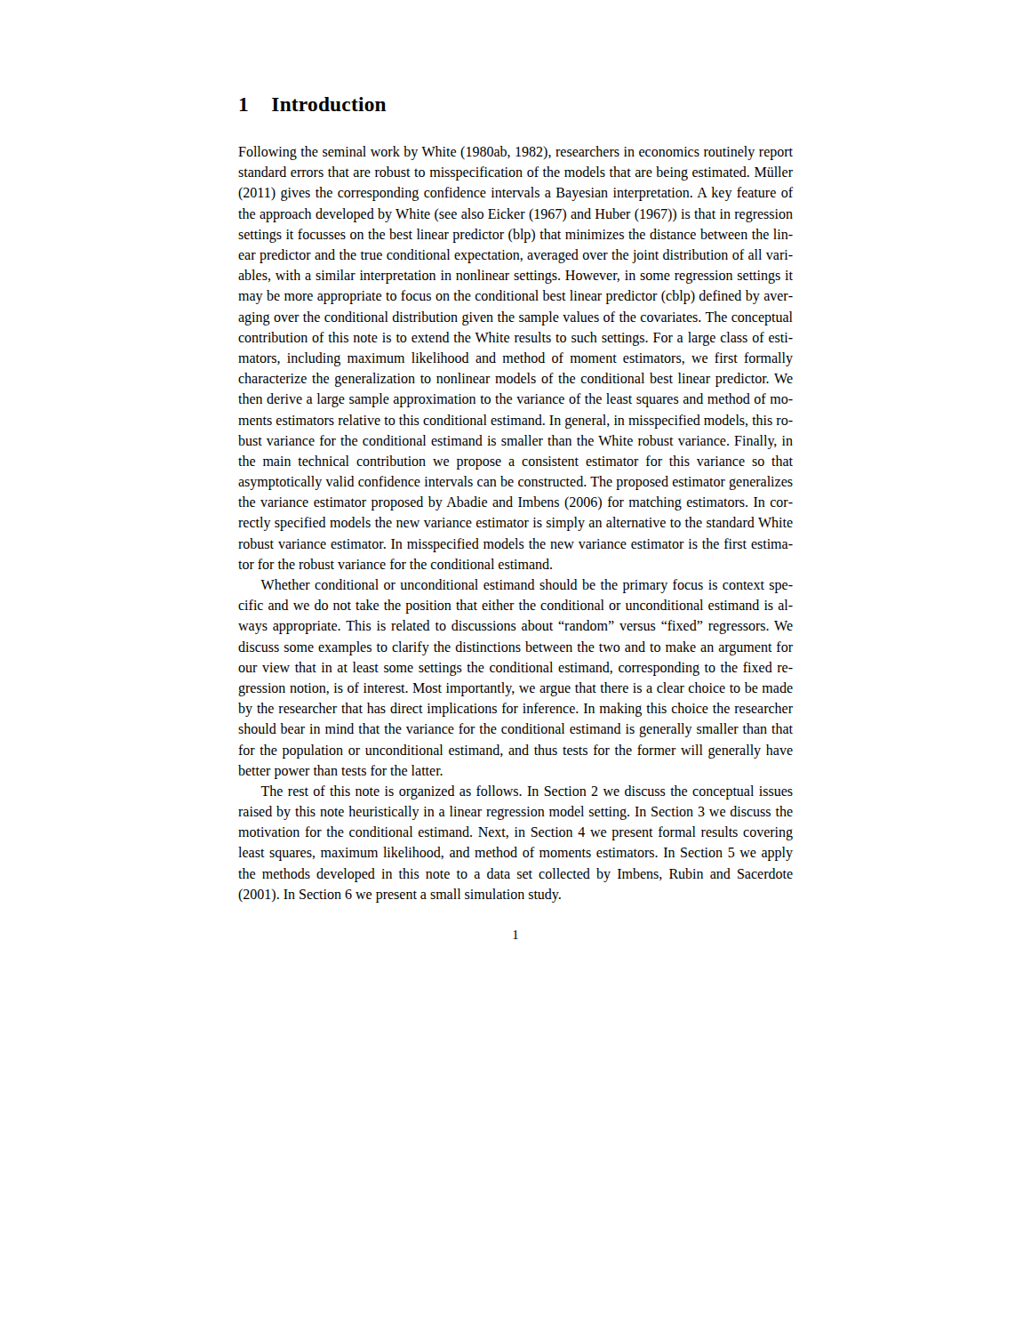1 Introduction
Following the seminal work by White (1980ab, 1982), researchers in economics routinely report standard errors that are robust to misspecification of the models that are being estimated. Müller (2011) gives the corresponding confidence intervals a Bayesian interpretation. A key feature of the approach developed by White (see also Eicker (1967) and Huber (1967)) is that in regression settings it focusses on the best linear predictor (blp) that minimizes the distance between the linear predictor and the true conditional expectation, averaged over the joint distribution of all variables, with a similar interpretation in nonlinear settings. However, in some regression settings it may be more appropriate to focus on the conditional best linear predictor (cblp) defined by averaging over the conditional distribution given the sample values of the covariates. The conceptual contribution of this note is to extend the White results to such settings. For a large class of estimators, including maximum likelihood and method of moment estimators, we first formally characterize the generalization to nonlinear models of the conditional best linear predictor. We then derive a large sample approximation to the variance of the least squares and method of moments estimators relative to this conditional estimand. In general, in misspecified models, this robust variance for the conditional estimand is smaller than the White robust variance. Finally, in the main technical contribution we propose a consistent estimator for this variance so that asymptotically valid confidence intervals can be constructed. The proposed estimator generalizes the variance estimator proposed by Abadie and Imbens (2006) for matching estimators. In correctly specified models the new variance estimator is simply an alternative to the standard White robust variance estimator. In misspecified models the new variance estimator is the first estimator for the robust variance for the conditional estimand.
Whether conditional or unconditional estimand should be the primary focus is context specific and we do not take the position that either the conditional or unconditional estimand is always appropriate. This is related to discussions about “random” versus “fixed” regressors. We discuss some examples to clarify the distinctions between the two and to make an argument for our view that in at least some settings the conditional estimand, corresponding to the fixed regression notion, is of interest. Most importantly, we argue that there is a clear choice to be made by the researcher that has direct implications for inference. In making this choice the researcher should bear in mind that the variance for the conditional estimand is generally smaller than that for the population or unconditional estimand, and thus tests for the former will generally have better power than tests for the latter.
The rest of this note is organized as follows. In Section 2 we discuss the conceptual issues raised by this note heuristically in a linear regression model setting. In Section 3 we discuss the motivation for the conditional estimand. Next, in Section 4 we present formal results covering least squares, maximum likelihood, and method of moments estimators. In Section 5 we apply the methods developed in this note to a data set collected by Imbens, Rubin and Sacerdote (2001). In Section 6 we present a small simulation study.
1